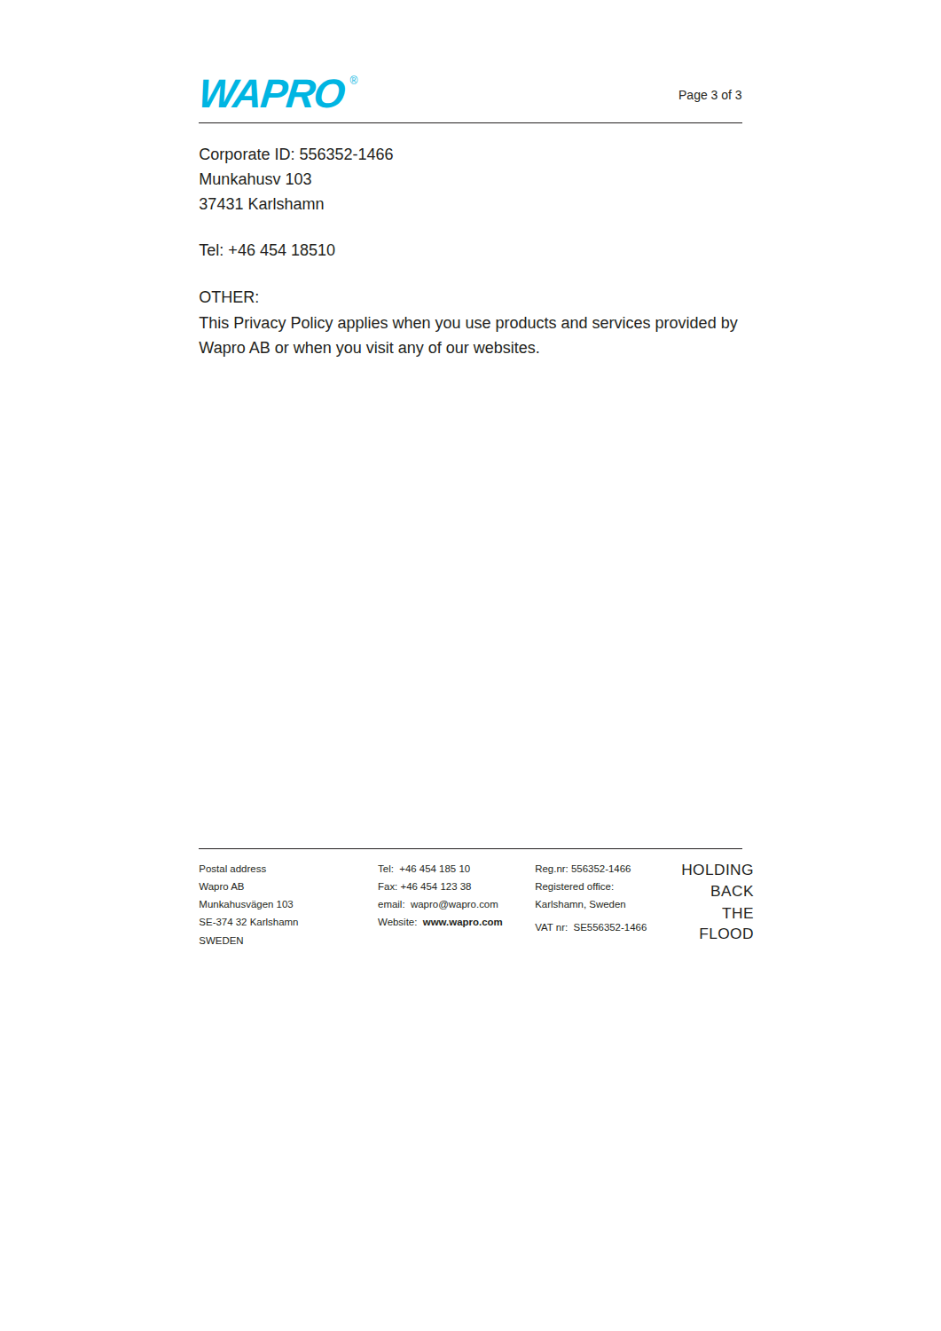WAPRO®
Page 3 of 3
Corporate ID: 556352-1466
Munkahusv 103
37431 Karlshamn
Tel: +46 454 18510
OTHER:
This Privacy Policy applies when you use products and services provided by Wapro AB or when you visit any of our websites.
Postal address
Wapro AB
Munkahusvägen 103
SE-374 32 Karlshamn
SWEDEN
Tel: +46 454 185 10
Fax: +46 454 123 38
email: wapro@wapro.com
Website: www.wapro.com
Reg.nr: 556352-1466
Registered office:
Karlshamn, Sweden
VAT nr: SE556352-1466
HOLDING BACK
THE FLOOD